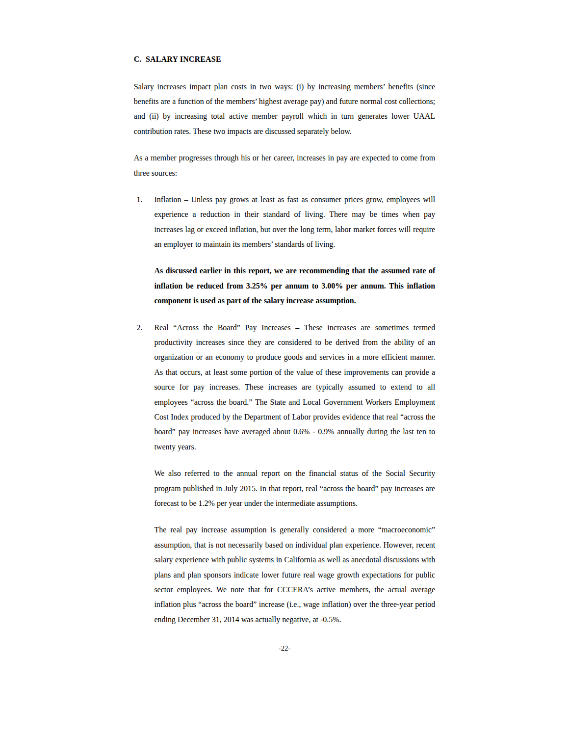C. SALARY INCREASE
Salary increases impact plan costs in two ways: (i) by increasing members’ benefits (since benefits are a function of the members’ highest average pay) and future normal cost collections; and (ii) by increasing total active member payroll which in turn generates lower UAAL contribution rates. These two impacts are discussed separately below.
As a member progresses through his or her career, increases in pay are expected to come from three sources:
Inflation – Unless pay grows at least as fast as consumer prices grow, employees will experience a reduction in their standard of living. There may be times when pay increases lag or exceed inflation, but over the long term, labor market forces will require an employer to maintain its members’ standards of living.
As discussed earlier in this report, we are recommending that the assumed rate of inflation be reduced from 3.25% per annum to 3.00% per annum. This inflation component is used as part of the salary increase assumption.
Real “Across the Board” Pay Increases – These increases are sometimes termed productivity increases since they are considered to be derived from the ability of an organization or an economy to produce goods and services in a more efficient manner. As that occurs, at least some portion of the value of these improvements can provide a source for pay increases. These increases are typically assumed to extend to all employees “across the board.” The State and Local Government Workers Employment Cost Index produced by the Department of Labor provides evidence that real “across the board” pay increases have averaged about 0.6% - 0.9% annually during the last ten to twenty years.
We also referred to the annual report on the financial status of the Social Security program published in July 2015. In that report, real “across the board” pay increases are forecast to be 1.2% per year under the intermediate assumptions.
The real pay increase assumption is generally considered a more “macroeconomic” assumption, that is not necessarily based on individual plan experience. However, recent salary experience with public systems in California as well as anecdotal discussions with plans and plan sponsors indicate lower future real wage growth expectations for public sector employees. We note that for CCCERA’s active members, the actual average inflation plus “across the board” increase (i.e., wage inflation) over the three-year period ending December 31, 2014 was actually negative, at -0.5%.
-22-